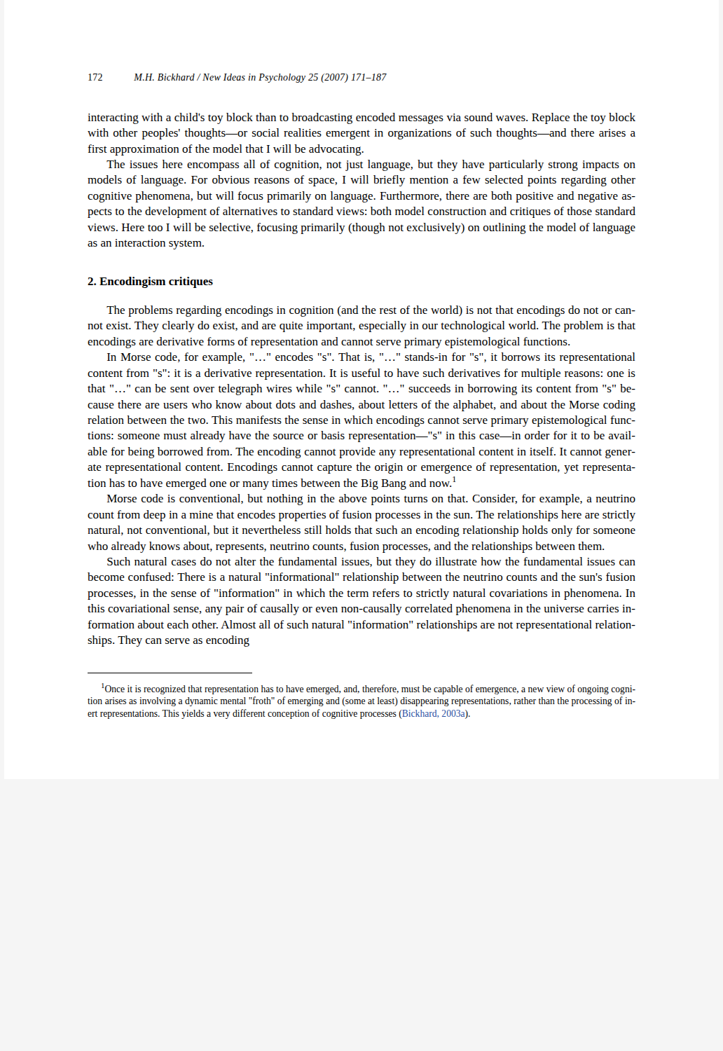172 M.H. Bickhard / New Ideas in Psychology 25 (2007) 171–187
interacting with a child's toy block than to broadcasting encoded messages via sound waves. Replace the toy block with other peoples' thoughts—or social realities emergent in organizations of such thoughts—and there arises a first approximation of the model that I will be advocating.
The issues here encompass all of cognition, not just language, but they have particularly strong impacts on models of language. For obvious reasons of space, I will briefly mention a few selected points regarding other cognitive phenomena, but will focus primarily on language. Furthermore, there are both positive and negative aspects to the development of alternatives to standard views: both model construction and critiques of those standard views. Here too I will be selective, focusing primarily (though not exclusively) on outlining the model of language as an interaction system.
2. Encodingism critiques
The problems regarding encodings in cognition (and the rest of the world) is not that encodings do not or cannot exist. They clearly do exist, and are quite important, especially in our technological world. The problem is that encodings are derivative forms of representation and cannot serve primary epistemological functions.
In Morse code, for example, "…" encodes "s". That is, "…" stands-in for "s", it borrows its representational content from "s": it is a derivative representation. It is useful to have such derivatives for multiple reasons: one is that "…" can be sent over telegraph wires while "s" cannot. "…" succeeds in borrowing its content from "s" because there are users who know about dots and dashes, about letters of the alphabet, and about the Morse coding relation between the two. This manifests the sense in which encodings cannot serve primary epistemological functions: someone must already have the source or basis representation—"s" in this case—in order for it to be available for being borrowed from. The encoding cannot provide any representational content in itself. It cannot generate representational content. Encodings cannot capture the origin or emergence of representation, yet representation has to have emerged one or many times between the Big Bang and now.1
Morse code is conventional, but nothing in the above points turns on that. Consider, for example, a neutrino count from deep in a mine that encodes properties of fusion processes in the sun. The relationships here are strictly natural, not conventional, but it nevertheless still holds that such an encoding relationship holds only for someone who already knows about, represents, neutrino counts, fusion processes, and the relationships between them.
Such natural cases do not alter the fundamental issues, but they do illustrate how the fundamental issues can become confused: There is a natural "informational" relationship between the neutrino counts and the sun's fusion processes, in the sense of "information" in which the term refers to strictly natural covariations in phenomena. In this covariational sense, any pair of causally or even non-causally correlated phenomena in the universe carries information about each other. Almost all of such natural "information" relationships are not representational relationships. They can serve as encoding
1 Once it is recognized that representation has to have emerged, and, therefore, must be capable of emergence, a new view of ongoing cognition arises as involving a dynamic mental "froth" of emerging and (some at least) disappearing representations, rather than the processing of inert representations. This yields a very different conception of cognitive processes (Bickhard, 2003a).